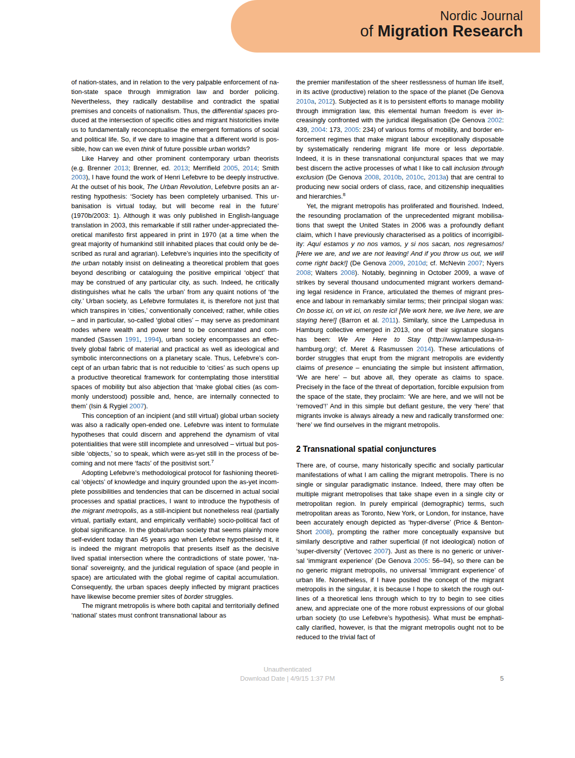Nordic Journal
of Migration Research
of nation-states, and in relation to the very palpable enforcement of nation-state space through immigration law and border policing. Nevertheless, they radically destabilise and contradict the spatial premises and conceits of nationalism. Thus, the differential spaces produced at the intersection of specific cities and migrant historicities invite us to fundamentally reconceptualise the emergent formations of social and political life. So, if we dare to imagine that a different world is possible, how can we even think of future possible urban worlds?
Like Harvey and other prominent contemporary urban theorists (e.g. Brenner 2013; Brenner, ed. 2013; Merrifield 2005, 2014; Smith 2003), I have found the work of Henri Lefebvre to be deeply instructive. At the outset of his book, The Urban Revolution, Lefebvre posits an arresting hypothesis: ‘Society has been completely urbanised. This urbanisation is virtual today, but will become real in the future’ (1970b/2003: 1). Although it was only published in English-language translation in 2003, this remarkable if still rather under-appreciated theoretical manifesto first appeared in print in 1970 (at a time when the great majority of humankind still inhabited places that could only be described as rural and agrarian). Lefebvre’s inquiries into the specificity of the urban notably insist on delineating a theoretical problem that goes beyond describing or cataloguing the positive empirical ‘object’ that may be construed of any particular city, as such. Indeed, he critically distinguishes what he calls ‘the urban’ from any quaint notions of ‘the city.’ Urban society, as Lefebvre formulates it, is therefore not just that which transpires in ‘cities,’ conventionally conceived; rather, while cities – and in particular, so-called ‘global cities’ – may serve as predominant nodes where wealth and power tend to be concentrated and commanded (Sassen 1991, 1994), urban society encompasses an effectively global fabric of material and practical as well as ideological and symbolic interconnections on a planetary scale. Thus, Lefebvre’s concept of an urban fabric that is not reducible to ‘cities’ as such opens up a productive theoretical framework for contemplating those interstitial spaces of mobility but also abjection that ‘make global cities (as commonly understood) possible and, hence, are internally connected to them’ (Isin & Rygiel 2007).
This conception of an incipient (and still virtual) global urban society was also a radically open-ended one. Lefebvre was intent to formulate hypotheses that could discern and apprehend the dynamism of vital potentialities that were still incomplete and unresolved – virtual but possible ‘objects,’ so to speak, which were as-yet still in the process of becoming and not mere ‘facts’ of the positivist sort.7
Adopting Lefebvre’s methodological protocol for fashioning theoretical ‘objects’ of knowledge and inquiry grounded upon the as-yet incomplete possibilities and tendencies that can be discerned in actual social processes and spatial practices, I want to introduce the hypothesis of the migrant metropolis, as a still-incipient but nonetheless real (partially virtual, partially extant, and empirically verifiable) socio-political fact of global significance. In the global/urban society that seems plainly more self-evident today than 45 years ago when Lefebvre hypothesised it, it is indeed the migrant metropolis that presents itself as the decisive lived spatial intersection where the contradictions of state power, ‘national’ sovereignty, and the juridical regulation of space (and people in space) are articulated with the global regime of capital accumulation. Consequently, the urban spaces deeply inflected by migrant practices have likewise become premier sites of border struggles.
The migrant metropolis is where both capital and territorially defined ‘national’ states must confront transnational labour as
the premier manifestation of the sheer restlessness of human life itself, in its active (productive) relation to the space of the planet (De Genova 2010a, 2012). Subjected as it is to persistent efforts to manage mobility through immigration law, this elemental human freedom is ever increasingly confronted with the juridical illegalisation (De Genova 2002: 439, 2004: 173, 2005: 234) of various forms of mobility, and border enforcement regimes that make migrant labour exceptionally disposable by systematically rendering migrant life more or less deportable. Indeed, it is in these transnational conjunctural spaces that we may best discern the active processes of what I like to call inclusion through exclusion (De Genova 2008, 2010b, 2010c, 2013a) that are central to producing new social orders of class, race, and citizenship inequalities and hierarchies.8
Yet, the migrant metropolis has proliferated and flourished. Indeed, the resounding proclamation of the unprecedented migrant mobilisations that swept the United States in 2006 was a profoundly defiant claim, which I have previously characterised as a politics of incorrigibility: Aquí estamos y no nos vamos, y si nos sacan, nos regresamos! [Here we are, and we are not leaving! And if you throw us out, we will come right back!] (De Genova 2009, 2010d; cf. McNevin 2007; Nyers 2008; Walters 2008). Notably, beginning in October 2009, a wave of strikes by several thousand undocumented migrant workers demanding legal residence in France, articulated the themes of migrant presence and labour in remarkably similar terms; their principal slogan was: On bosse ici, on vit ici, on reste ici! [We work here, we live here, we are staying here!] (Barron et al. 2011). Similarly, since the Lampedusa in Hamburg collective emerged in 2013, one of their signature slogans has been: We Are Here to Stay (http://www.lampedusa-in-hamburg.org/; cf. Meret & Rasmussen 2014). These articulations of border struggles that erupt from the migrant metropolis are evidently claims of presence – enunciating the simple but insistent affirmation, ‘We are here’ – but above all, they operate as claims to space. Precisely in the face of the threat of deportation, forcible expulsion from the space of the state, they proclaim: ‘We are here, and we will not be ‘removed’!’ And in this simple but defiant gesture, the very ‘here’ that migrants invoke is always already a new and radically transformed one: ‘here’ we find ourselves in the migrant metropolis.
2 Transnational spatial conjunctures
There are, of course, many historically specific and socially particular manifestations of what I am calling the migrant metropolis. There is no single or singular paradigmatic instance. Indeed, there may often be multiple migrant metropolises that take shape even in a single city or metropolitan region. In purely empirical (demographic) terms, such metropolitan areas as Toronto, New York, or London, for instance, have been accurately enough depicted as ‘hyper-diverse’ (Price & Benton-Short 2008), prompting the rather more conceptually expansive but similarly descriptive and rather superficial (if not ideological) notion of ‘super-diversity’ (Vertovec 2007). Just as there is no generic or universal ‘immigrant experience’ (De Genova 2005: 56–94), so there can be no generic migrant metropolis, no universal ‘immigrant experience’ of urban life. Nonetheless, if I have posited the concept of the migrant metropolis in the singular, it is because I hope to sketch the rough outlines of a theoretical lens through which to try to begin to see cities anew, and appreciate one of the more robust expressions of our global urban society (to use Lefebvre’s hypothesis). What must be emphatically clarified, however, is that the migrant metropolis ought not to be reduced to the trivial fact of
Unauthenticated
Download Date | 4/9/15 1:37 PM
5